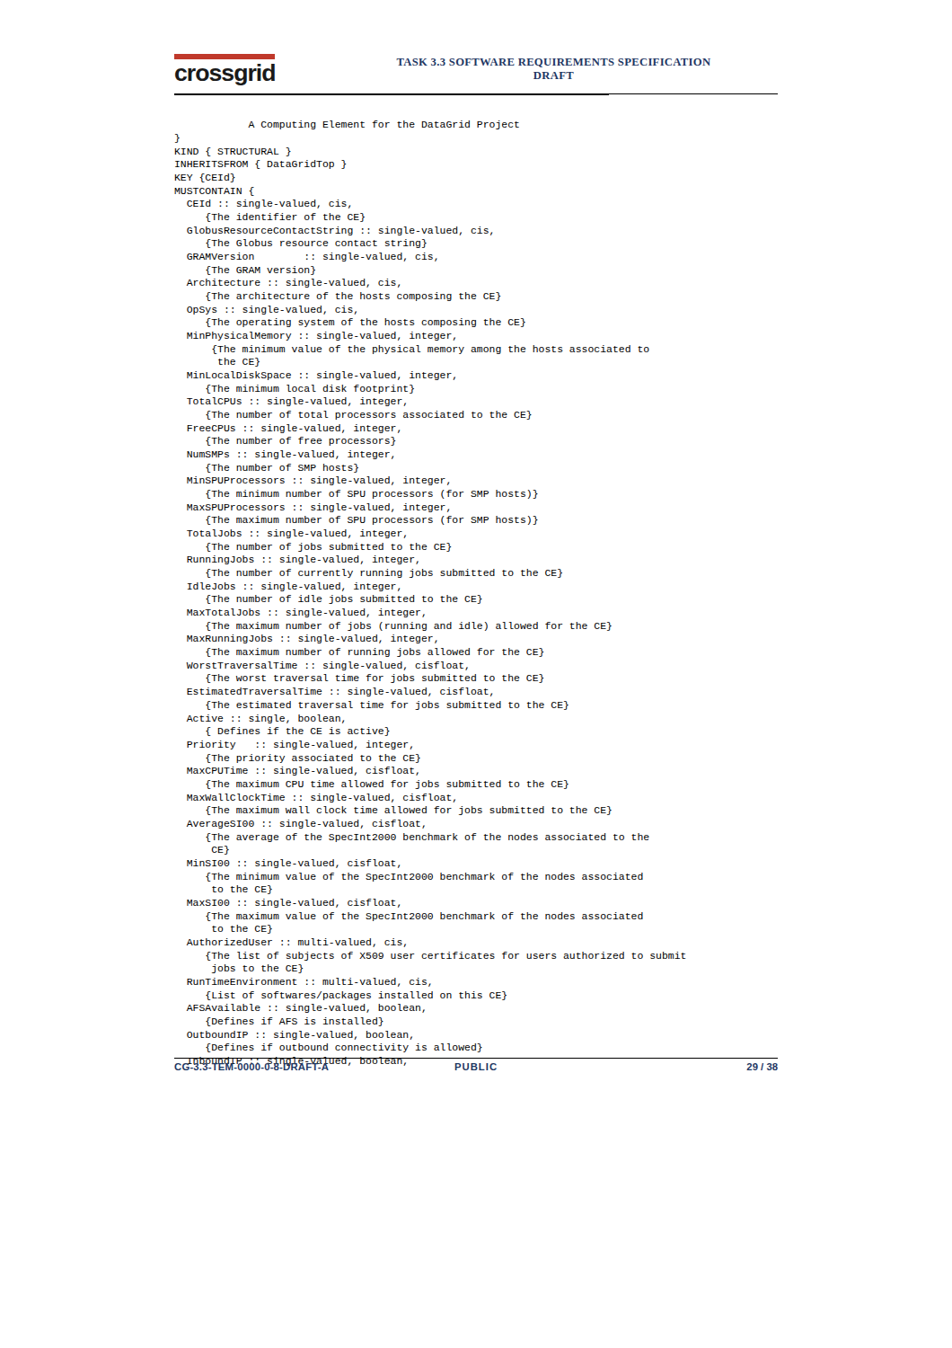crossgrid
TASK 3.3 SOFTWARE REQUIREMENTS SPECIFICATION
DRAFT
            A Computing Element for the DataGrid Project
}
KIND { STRUCTURAL }
INHERITSFROM { DataGridTop }
KEY {CEId}
MUSTCONTAIN {
  CEId :: single-valued, cis,
     {The identifier of the CE}
  GlobusResourceContactString :: single-valued, cis,
     {The Globus resource contact string}
  GRAMVersion        :: single-valued, cis,
     {The GRAM version}
  Architecture :: single-valued, cis,
     {The architecture of the hosts composing the CE}
  OpSys :: single-valued, cis,
     {The operating system of the hosts composing the CE}
  MinPhysicalMemory :: single-valued, integer,
      {The minimum value of the physical memory among the hosts associated to
       the CE}
  MinLocalDiskSpace :: single-valued, integer,
     {The minimum local disk footprint}
  TotalCPUs :: single-valued, integer,
     {The number of total processors associated to the CE}
  FreeCPUs :: single-valued, integer,
     {The number of free processors}
  NumSMPs :: single-valued, integer,
     {The number of SMP hosts}
  MinSPUProcessors :: single-valued, integer,
     {The minimum number of SPU processors (for SMP hosts)}
  MaxSPUProcessors :: single-valued, integer,
     {The maximum number of SPU processors (for SMP hosts)}
  TotalJobs :: single-valued, integer,
     {The number of jobs submitted to the CE}
  RunningJobs :: single-valued, integer,
     {The number of currently running jobs submitted to the CE}
  IdleJobs :: single-valued, integer,
     {The number of idle jobs submitted to the CE}
  MaxTotalJobs :: single-valued, integer,
     {The maximum number of jobs (running and idle) allowed for the CE}
  MaxRunningJobs :: single-valued, integer,
     {The maximum number of running jobs allowed for the CE}
  WorstTraversalTime :: single-valued, cisfloat,
     {The worst traversal time for jobs submitted to the CE}
  EstimatedTraversalTime :: single-valued, cisfloat,
     {The estimated traversal time for jobs submitted to the CE}
  Active :: single, boolean,
     { Defines if the CE is active}
  Priority   :: single-valued, integer,
     {The priority associated to the CE}
  MaxCPUTime :: single-valued, cisfloat,
     {The maximum CPU time allowed for jobs submitted to the CE}
  MaxWallClockTime :: single-valued, cisfloat,
     {The maximum wall clock time allowed for jobs submitted to the CE}
  AverageSI00 :: single-valued, cisfloat,
     {The average of the SpecInt2000 benchmark of the nodes associated to the
      CE}
  MinSI00 :: single-valued, cisfloat,
     {The minimum value of the SpecInt2000 benchmark of the nodes associated
      to the CE}
  MaxSI00 :: single-valued, cisfloat,
     {The maximum value of the SpecInt2000 benchmark of the nodes associated
      to the CE}
  AuthorizedUser :: multi-valued, cis,
     {The list of subjects of X509 user certificates for users authorized to submit
      jobs to the CE}
  RunTimeEnvironment :: multi-valued, cis,
     {List of softwares/packages installed on this CE}
  AFSAvailable :: single-valued, boolean,
     {Defines if AFS is installed}
  OutboundIP :: single-valued, boolean,
     {Defines if outbound connectivity is allowed}
  InboundIP :: single-valued, boolean,
CG-3.3-TEM-0000-0-8-DRAFT-A
PUBLIC
29 / 38